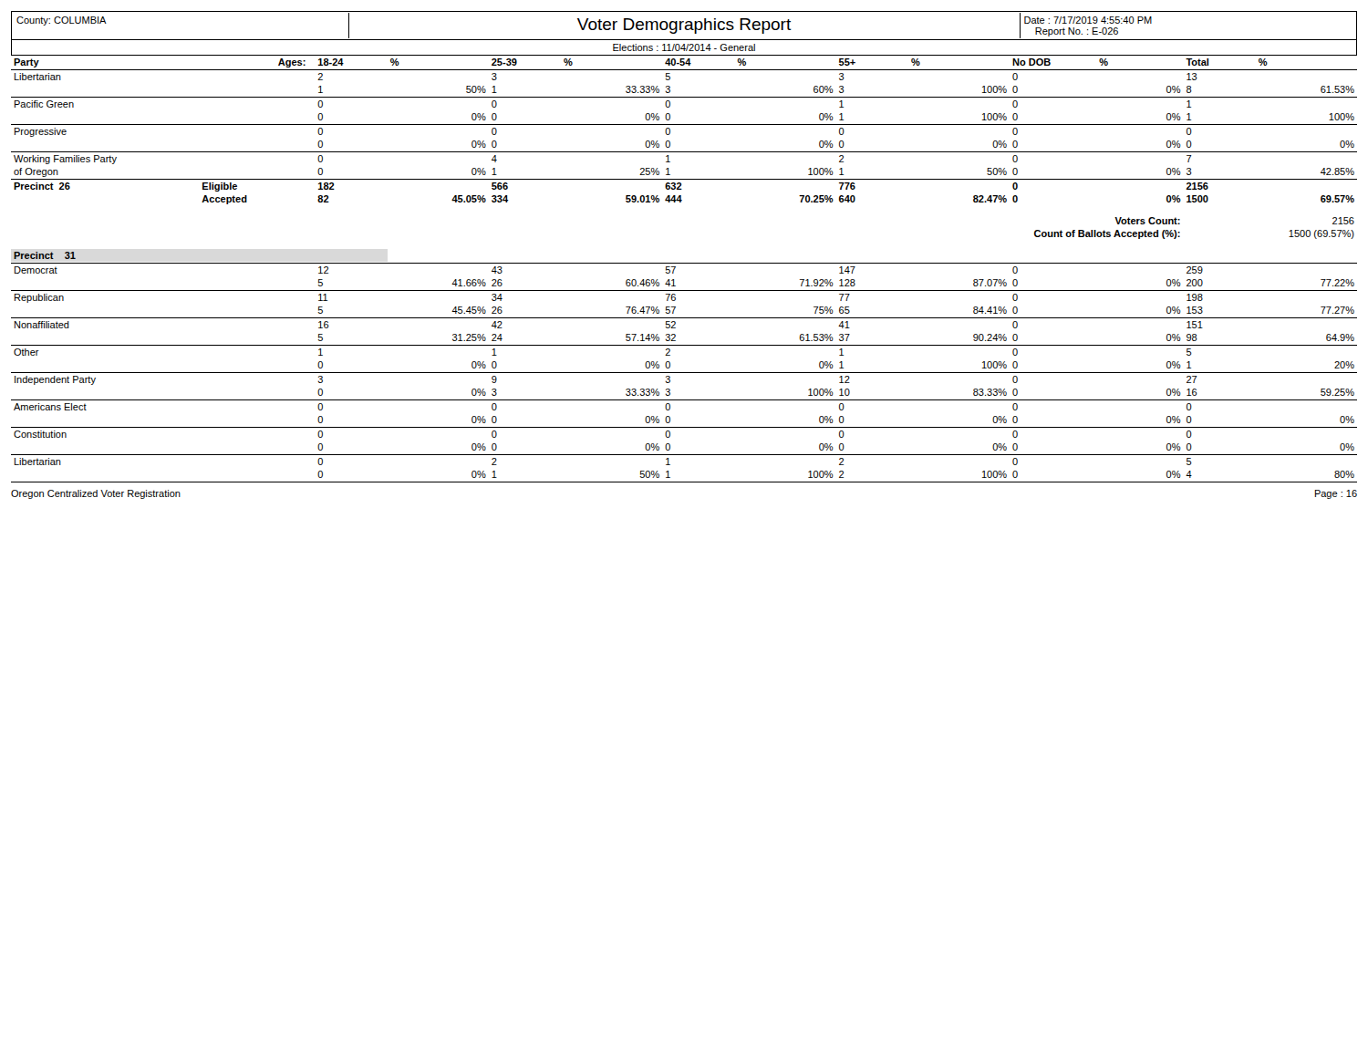| / County: COLUMBIA / Voter Demographics Report / Date : 7/17/2019 4:55:40 PM Report No. : E-026 / |
| Elections : 11/04/2014 - General |
| Party | Ages: | 18-24 | % | 25-39 | % | 40-54 | % | 55+ | % | No DOB | % | Total | % |
| --- | --- | --- | --- | --- | --- | --- | --- | --- | --- | --- | --- | --- | --- |
| Libertarian | | 2 | | 3 | | 5 | | 3 | | 0 | | 13 | |
| | | 1 | 50% | 1 | 33.33% | 3 | 60% | 3 | 100% | 0 | 0% | 8 | 61.53% |
| Pacific Green | | 0 | | 0 | | 0 | | 1 | | 0 | | 1 | |
| | | 0 | 0% | 0 | 0% | 0 | 0% | 1 | 100% | 0 | 0% | 1 | 100% |
| Progressive | | 0 | | 0 | | 0 | | 0 | | 0 | | 0 | |
| | | 0 | 0% | 0 | 0% | 0 | 0% | 0 | 0% | 0 | 0% | 0 | 0% |
| Working Families Party | | 0 | | 4 | | 1 | | 2 | | 0 | | 7 | |
| of Oregon | | 0 | 0% | 1 | 25% | 1 | 100% | 1 | 50% | 0 | 0% | 3 | 42.85% |
| Precinct 26 | Eligible | 182 | | 566 | | 632 | | 776 | | 0 | | 2156 | |
| | Accepted | 82 | 45.05% | 334 | 59.01% | 444 | 70.25% | 640 | 82.47% | 0 | 0% | 1500 | 69.57% |
| | Voters Count: | 2156 |
| | Count of Ballots Accepted (%): | 1500 (69.57%) |
| Precinct 31 | |
| Democrat | | 12 | | 43 | | 57 | | 147 | | 0 | | 259 | |
| | | 5 | 41.66% | 26 | 60.46% | 41 | 71.92% | 128 | 87.07% | 0 | 0% | 200 | 77.22% |
| Republican | | 11 | | 34 | | 76 | | 77 | | 0 | | 198 | |
| | | 5 | 45.45% | 26 | 76.47% | 57 | 75% | 65 | 84.41% | 0 | 0% | 153 | 77.27% |
| Nonaffiliated | | 16 | | 42 | | 52 | | 41 | | 0 | | 151 | |
| | | 5 | 31.25% | 24 | 57.14% | 32 | 61.53% | 37 | 90.24% | 0 | 0% | 98 | 64.9% |
| Other | | 1 | | 1 | | 2 | | 1 | | 0 | | 5 | |
| | | 0 | 0% | 0 | 0% | 0 | 0% | 1 | 100% | 0 | 0% | 1 | 20% |
| Independent Party | | 3 | | 9 | | 3 | | 12 | | 0 | | 27 | |
| | | 0 | 0% | 3 | 33.33% | 3 | 100% | 10 | 83.33% | 0 | 0% | 16 | 59.25% |
| Americans Elect | | 0 | | 0 | | 0 | | 0 | | 0 | | 0 | |
| | | 0 | 0% | 0 | 0% | 0 | 0% | 0 | 0% | 0 | 0% | 0 | 0% |
| Constitution | | 0 | | 0 | | 0 | | 0 | | 0 | | 0 | |
| | | 0 | 0% | 0 | 0% | 0 | 0% | 0 | 0% | 0 | 0% | 0 | 0% |
| Libertarian | | 0 | | 2 | | 1 | | 2 | | 0 | | 5 | |
| | | 0 | 0% | 1 | 50% | 1 | 100% | 2 | 100% | 0 | 0% | 4 | 80% |
Oregon Centralized Voter Registration Page : 16